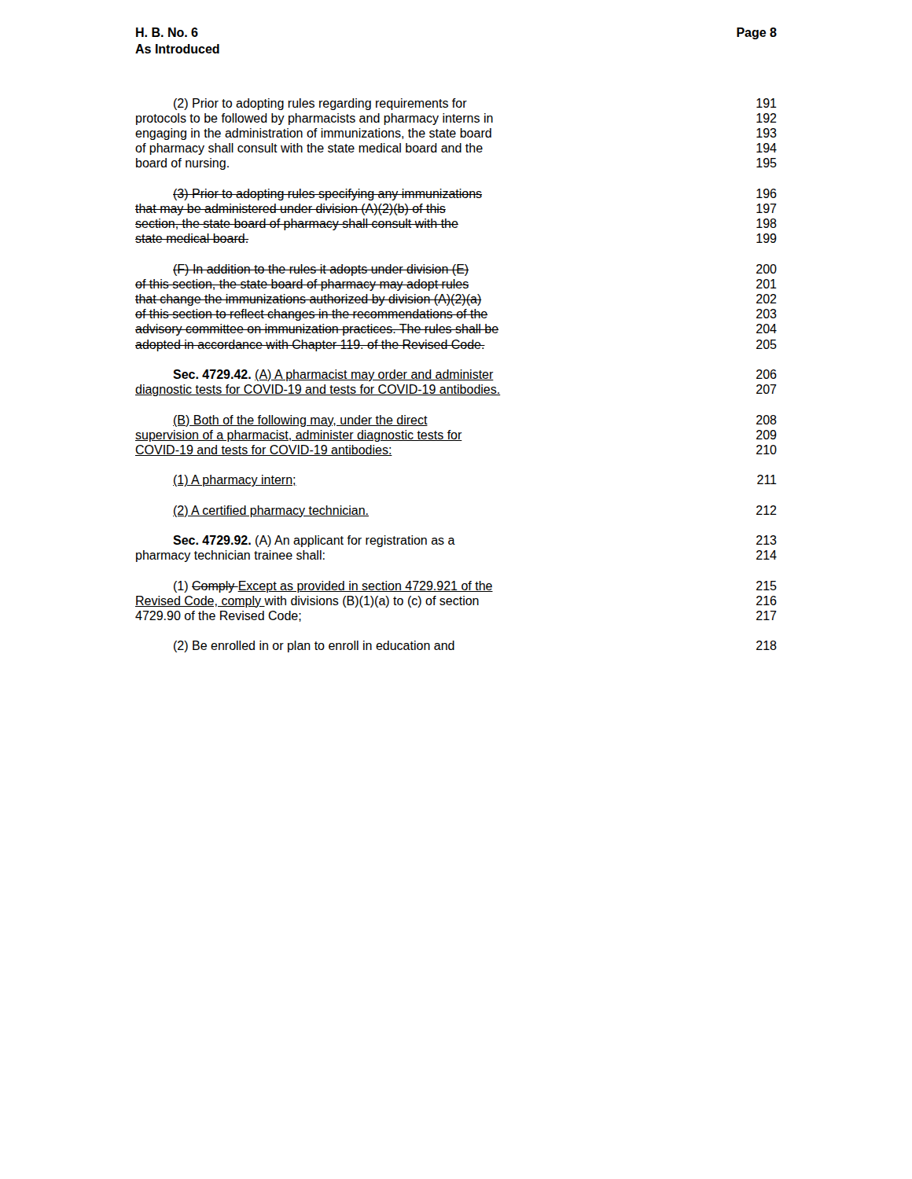H. B. No. 6
As Introduced
Page 8
(2) Prior to adopting rules regarding requirements for
191
protocols to be followed by pharmacists and pharmacy interns in
192
engaging in the administration of immunizations, the state board
193
of pharmacy shall consult with the state medical board and the
194
board of nursing.
195
(3) Prior to adopting rules specifying any immunizations
196
that may be administered under division (A)(2)(b) of this
197
section, the state board of pharmacy shall consult with the
198
state medical board.
199
(F) In addition to the rules it adopts under division (E)
200
of this section, the state board of pharmacy may adopt rules
201
that change the immunizations authorized by division (A)(2)(a)
202
of this section to reflect changes in the recommendations of the
203
advisory committee on immunization practices. The rules shall be
204
adopted in accordance with Chapter 119. of the Revised Code.
205
Sec. 4729.42. (A) A pharmacist may order and administer
206
diagnostic tests for COVID-19 and tests for COVID-19 antibodies.
207
(B) Both of the following may, under the direct
208
supervision of a pharmacist, administer diagnostic tests for
209
COVID-19 and tests for COVID-19 antibodies:
210
(1) A pharmacy intern;
211
(2) A certified pharmacy technician.
212
Sec. 4729.92. (A) An applicant for registration as a
213
pharmacy technician trainee shall:
214
(1) Comply Except as provided in section 4729.921 of the
215
Revised Code, comply with divisions (B)(1)(a) to (c) of section
216
4729.90 of the Revised Code;
217
(2) Be enrolled in or plan to enroll in education and
218